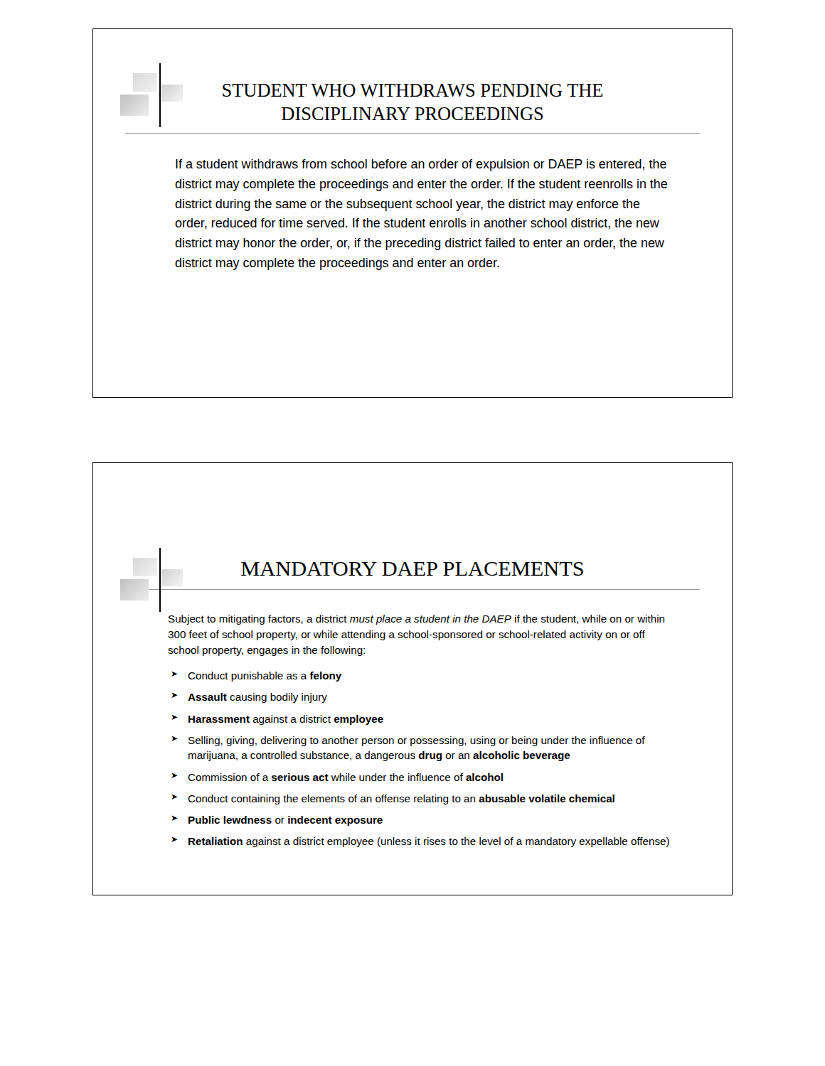STUDENT WHO WITHDRAWS PENDING THE
DISCIPLINARY PROCEEDINGS
If a student withdraws from school before an order of expulsion or DAEP is entered, the district may complete the proceedings and enter the order. If the student reenrolls in the district during the same or the subsequent school year, the district may enforce the order, reduced for time served. If the student enrolls in another school district, the new district may honor the order, or, if the preceding district failed to enter an order, the new district may complete the proceedings and enter an order.
MANDATORY DAEP PLACEMENTS
Subject to mitigating factors, a district must place a student in the DAEP if the student, while on or within 300 feet of school property, or while attending a school-sponsored or school-related activity on or off school property, engages in the following:
Conduct punishable as a felony
Assault causing bodily injury
Harassment against a district employee
Selling, giving, delivering to another person or possessing, using or being under the influence of marijuana, a controlled substance, a dangerous drug or an alcoholic beverage
Commission of a serious act while under the influence of alcohol
Conduct containing the elements of an offense relating to an abusable volatile chemical
Public lewdness or indecent exposure
Retaliation against a district employee (unless it rises to the level of a mandatory expellable offense)